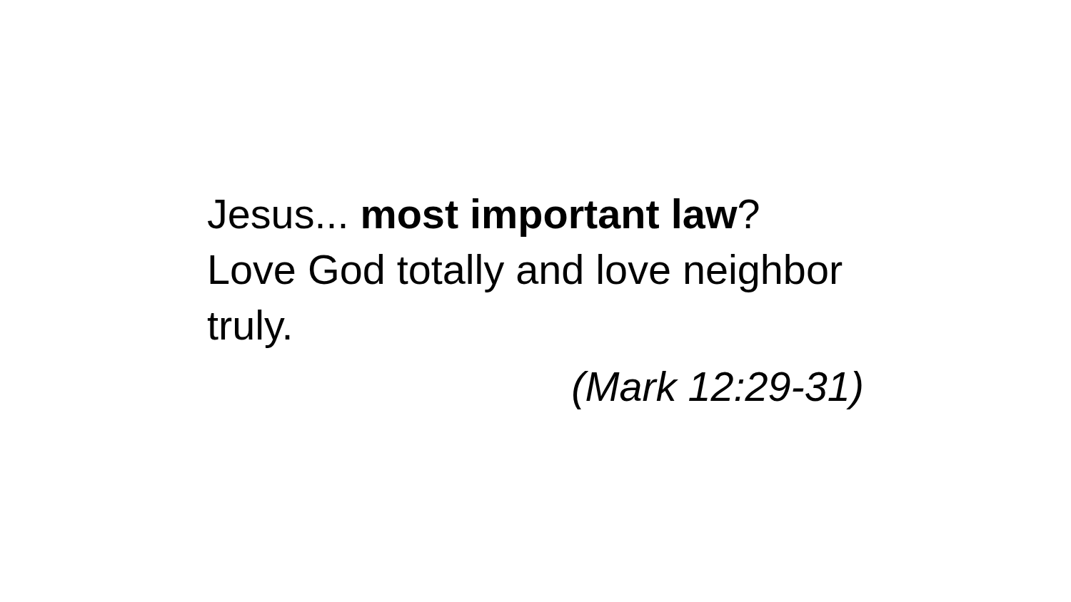Jesus... most important law? Love God totally and love neighbor truly. (Mark 12:29-31)